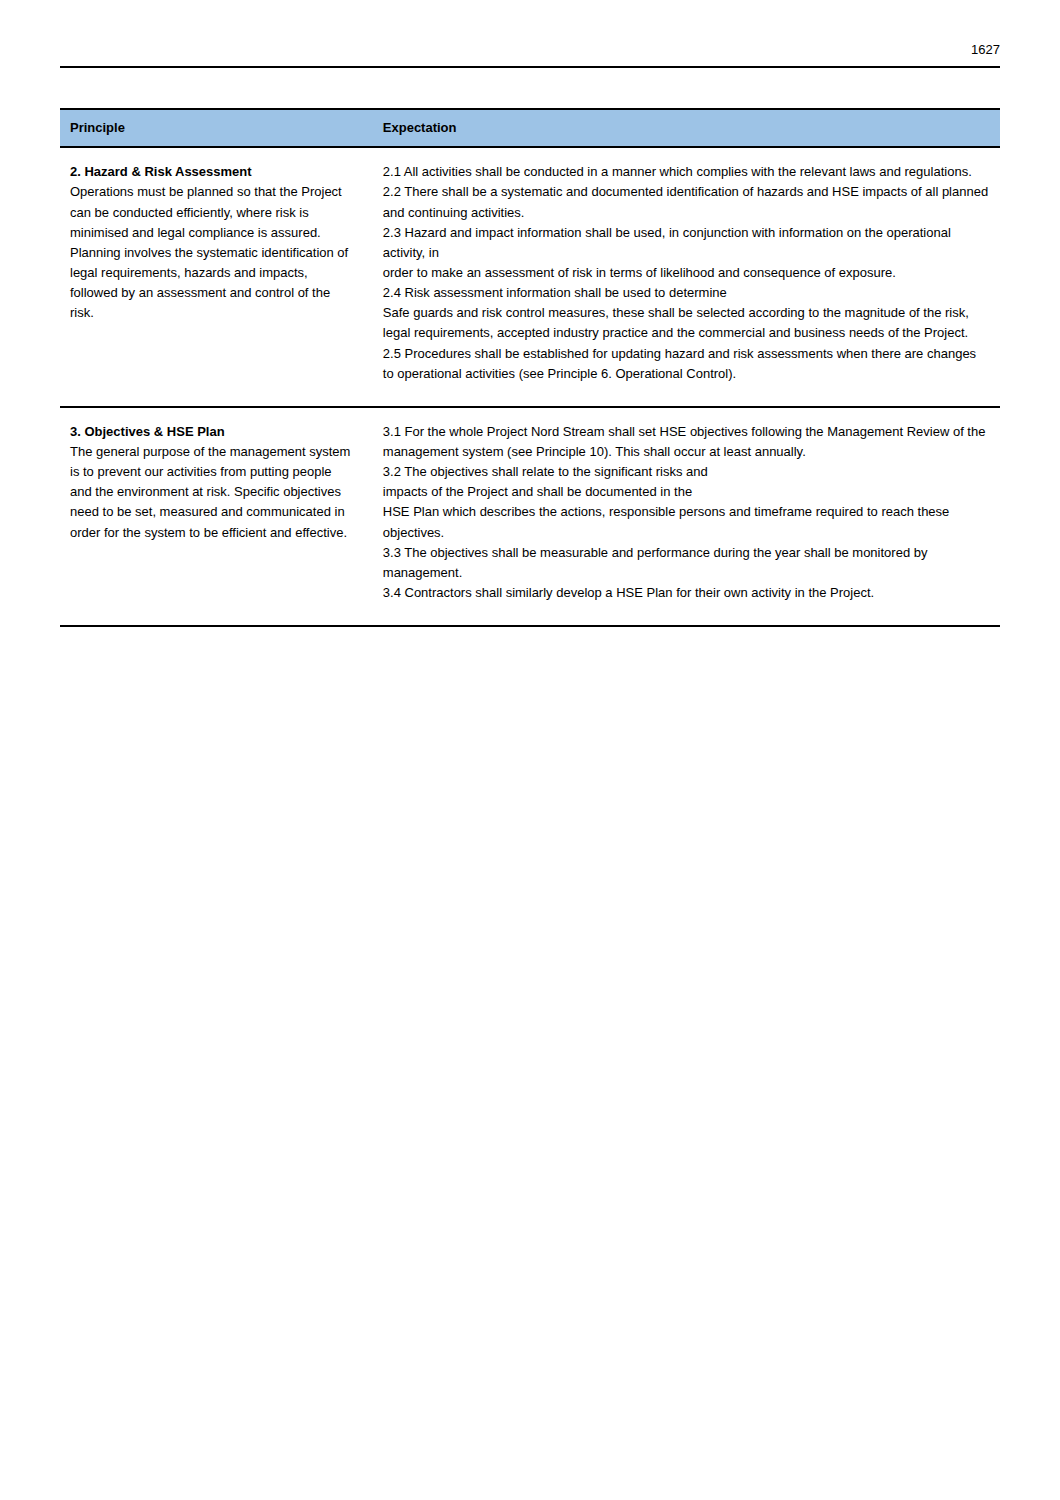1627
| Principle | Expectation |
| --- | --- |
| 2. Hazard & Risk Assessment Operations must be planned so that the Project can be conducted efficiently, where risk is minimised and legal compliance is assured. Planning involves the systematic identification of legal requirements, hazards and impacts, followed by an assessment and control of the risk. | 2.1 All activities shall be conducted in a manner which complies with the relevant laws and regulations. 2.2 There shall be a systematic and documented identification of hazards and HSE impacts of all planned and continuing activities. 2.3 Hazard and impact information shall be used, in conjunction with information on the operational activity, in order to make an assessment of risk in terms of likelihood and consequence of exposure. 2.4 Risk assessment information shall be used to determine Safe guards and risk control measures, these shall be selected according to the magnitude of the risk, legal requirements, accepted industry practice and the commercial and business needs of the Project. 2.5 Procedures shall be established for updating hazard and risk assessments when there are changes to operational activities (see Principle 6. Operational Control). |
| 3. Objectives & HSE Plan The general purpose of the management system is to prevent our activities from putting people and the environment at risk. Specific objectives need to be set, measured and communicated in order for the system to be efficient and effective. | 3.1 For the whole Project Nord Stream shall set HSE objectives following the Management Review of the management system (see Principle 10). This shall occur at least annually. 3.2 The objectives shall relate to the significant risks and impacts of the Project and shall be documented in the HSE Plan which describes the actions, responsible persons and timeframe required to reach these objectives. 3.3 The objectives shall be measurable and performance during the year shall be monitored by management. 3.4 Contractors shall similarly develop a HSE Plan for their own activity in the Project. |